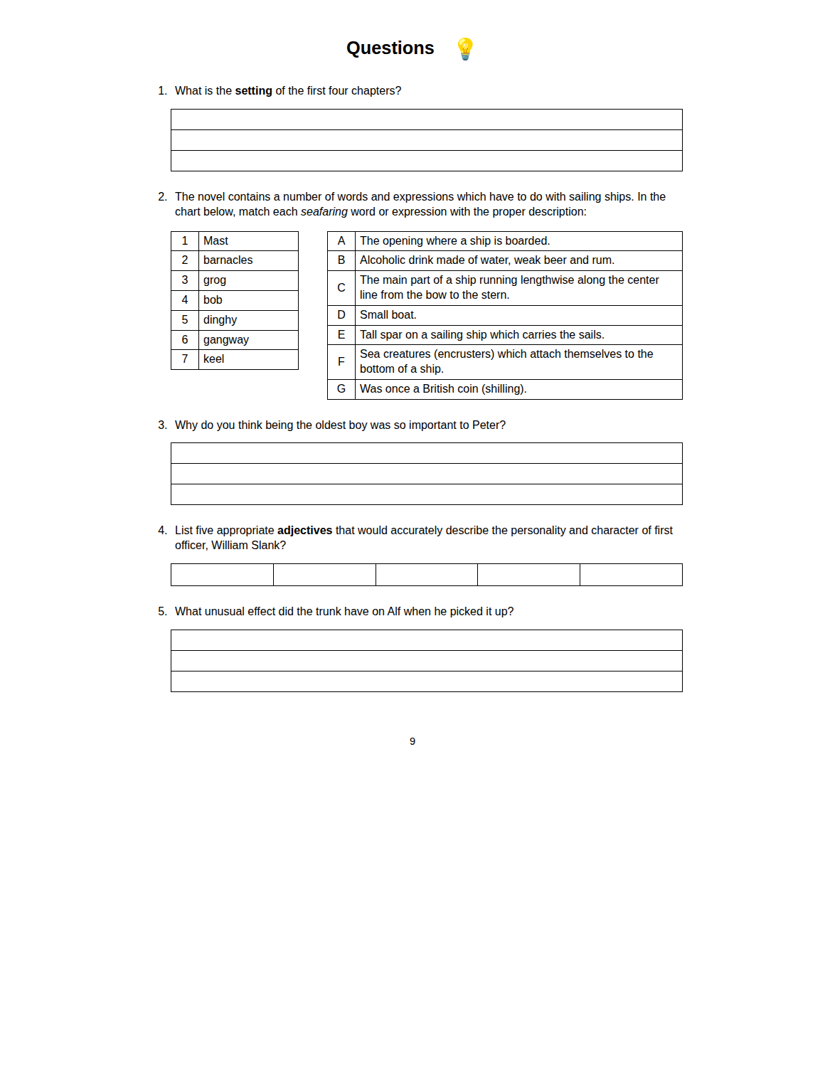Questions 💡
What is the setting of the first four chapters?
The novel contains a number of words and expressions which have to do with sailing ships. In the chart below, match each seafaring word or expression with the proper description:
| 1 | Mast |
| 2 | barnacles |
| 3 | grog |
| 4 | bob |
| 5 | dinghy |
| 6 | gangway |
| 7 | keel |
| A | The opening where a ship is boarded. |
| B | Alcoholic drink made of water, weak beer and rum. |
| C | The main part of a ship running lengthwise along the center line from the bow to the stern. |
| D | Small boat. |
| E | Tall spar on a sailing ship which carries the sails. |
| F | Sea creatures (encrusters) which attach themselves to the bottom of a ship. |
| G | Was once a British coin (shilling). |
Why do you think being the oldest boy was so important to Peter?
List five appropriate adjectives that would accurately describe the personality and character of first officer, William Slank?
What unusual effect did the trunk have on Alf when he picked it up?
9